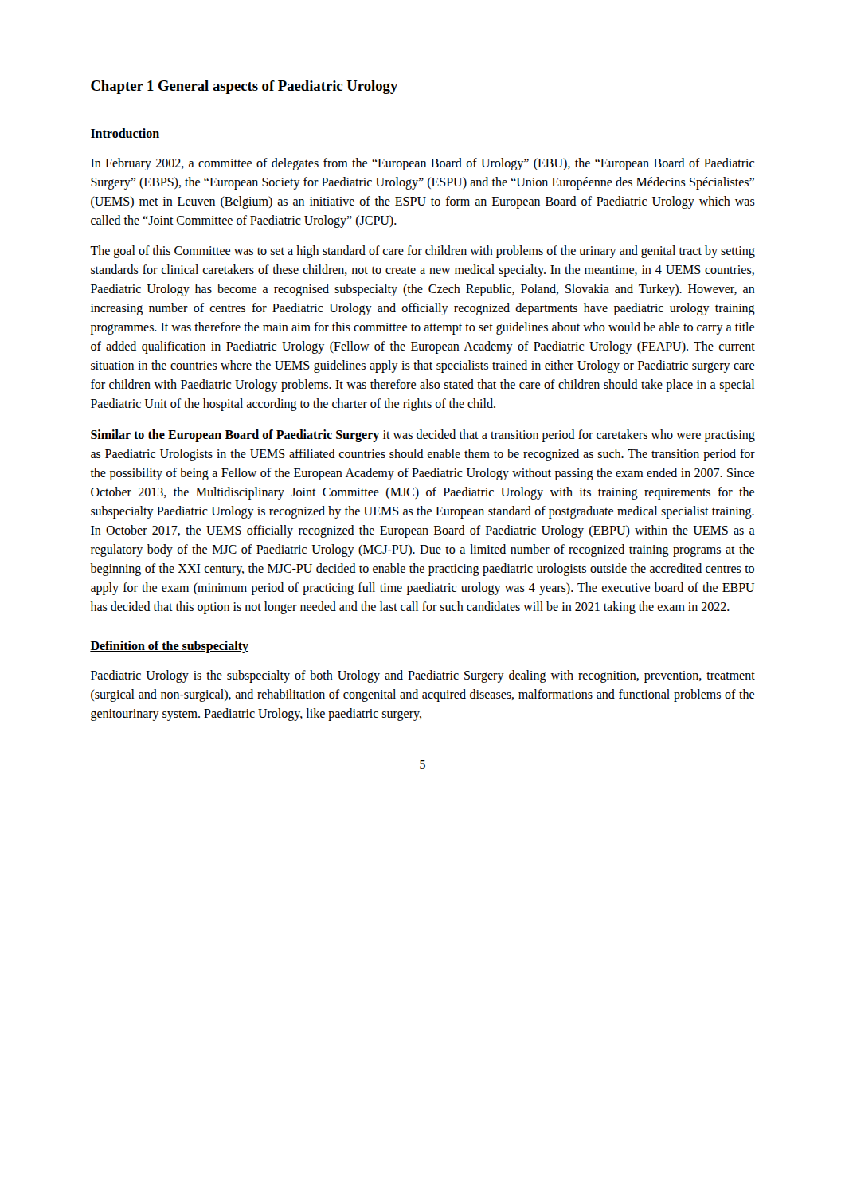Chapter 1 General aspects of Paediatric Urology
Introduction
In February 2002, a committee of delegates from the “European Board of Urology” (EBU), the “European Board of Paediatric Surgery” (EBPS), the “European Society for Paediatric Urology” (ESPU) and the “Union Européenne des Médecins Spécialistes” (UEMS) met in Leuven (Belgium) as an initiative of the ESPU to form an European Board of Paediatric Urology which was called the “Joint Committee of Paediatric Urology” (JCPU).
The goal of this Committee was to set a high standard of care for children with problems of the urinary and genital tract by setting standards for clinical caretakers of these children, not to create a new medical specialty. In the meantime, in 4 UEMS countries, Paediatric Urology has become a recognised subspecialty (the Czech Republic, Poland, Slovakia and Turkey). However, an increasing number of centres for Paediatric Urology and officially recognized departments have paediatric urology training programmes. It was therefore the main aim for this committee to attempt to set guidelines about who would be able to carry a title of added qualification in Paediatric Urology (Fellow of the European Academy of Paediatric Urology (FEAPU). The current situation in the countries where the UEMS guidelines apply is that specialists trained in either Urology or Paediatric surgery care for children with Paediatric Urology problems. It was therefore also stated that the care of children should take place in a special Paediatric Unit of the hospital according to the charter of the rights of the child.
Similar to the European Board of Paediatric Surgery it was decided that a transition period for caretakers who were practising as Paediatric Urologists in the UEMS affiliated countries should enable them to be recognized as such. The transition period for the possibility of being a Fellow of the European Academy of Paediatric Urology without passing the exam ended in 2007. Since October 2013, the Multidisciplinary Joint Committee (MJC) of Paediatric Urology with its training requirements for the subspecialty Paediatric Urology is recognized by the UEMS as the European standard of postgraduate medical specialist training. In October 2017, the UEMS officially recognized the European Board of Paediatric Urology (EBPU) within the UEMS as a regulatory body of the MJC of Paediatric Urology (MCJ-PU). Due to a limited number of recognized training programs at the beginning of the XXI century, the MJC-PU decided to enable the practicing paediatric urologists outside the accredited centres to apply for the exam (minimum period of practicing full time paediatric urology was 4 years). The executive board of the EBPU has decided that this option is not longer needed and the last call for such candidates will be in 2021 taking the exam in 2022.
Definition of the subspecialty
Paediatric Urology is the subspecialty of both Urology and Paediatric Surgery dealing with recognition, prevention, treatment (surgical and non-surgical), and rehabilitation of congenital and acquired diseases, malformations and functional problems of the genitourinary system. Paediatric Urology, like paediatric surgery,
5